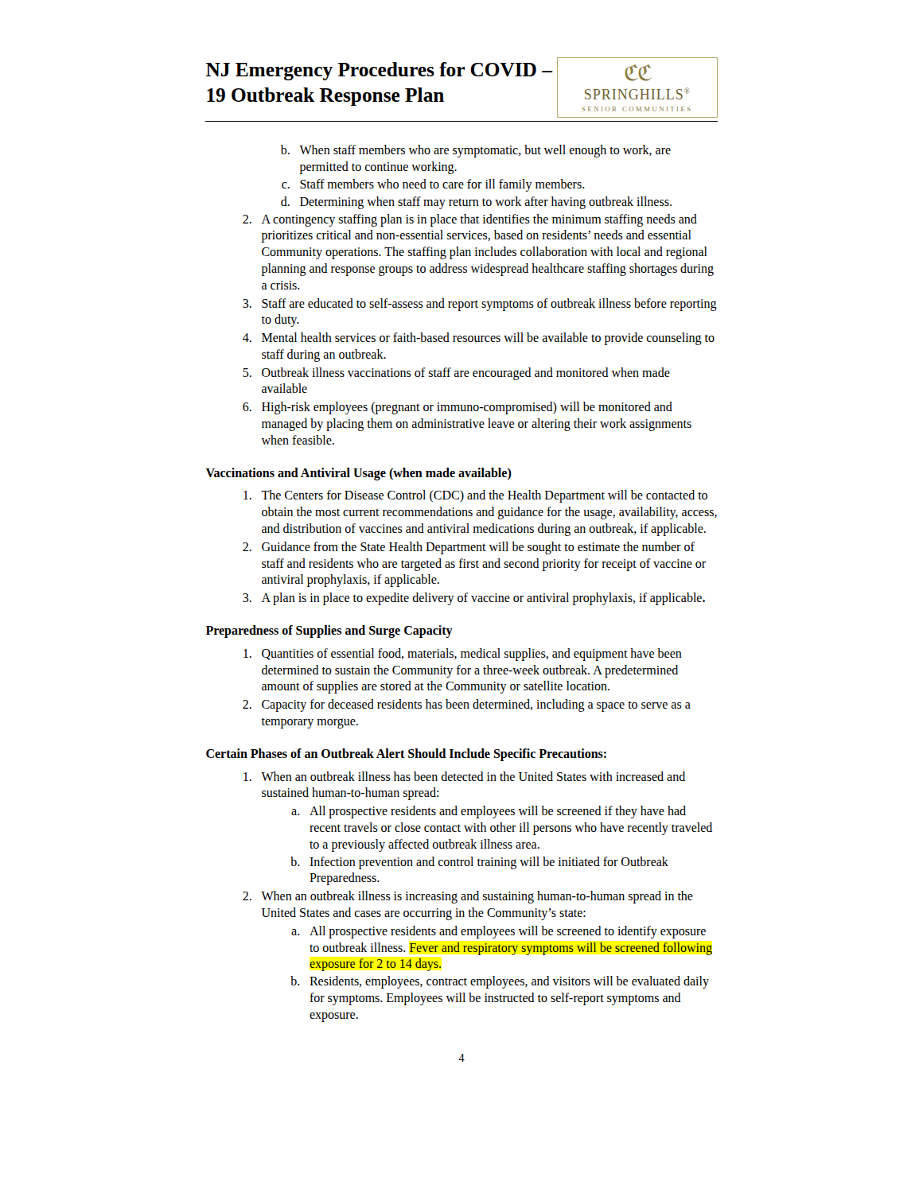NJ Emergency Procedures for COVID – 19 Outbreak Response Plan
ℭℭ
SPRINGHILLS®
SENIOR COMMUNITIES
When staff members who are symptomatic, but well enough to work, are permitted to continue working.
Staff members who need to care for ill family members.
Determining when staff may return to work after having outbreak illness.
A contingency staffing plan is in place that identifies the minimum staffing needs and prioritizes critical and non-essential services, based on residents’ needs and essential Community operations. The staffing plan includes collaboration with local and regional planning and response groups to address widespread healthcare staffing shortages during a crisis.
Staff are educated to self-assess and report symptoms of outbreak illness before reporting to duty.
Mental health services or faith-based resources will be available to provide counseling to staff during an outbreak.
Outbreak illness vaccinations of staff are encouraged and monitored when made available
High-risk employees (pregnant or immuno-compromised) will be monitored and managed by placing them on administrative leave or altering their work assignments when feasible.
Vaccinations and Antiviral Usage (when made available)
The Centers for Disease Control (CDC) and the Health Department will be contacted to obtain the most current recommendations and guidance for the usage, availability, access, and distribution of vaccines and antiviral medications during an outbreak, if applicable.
Guidance from the State Health Department will be sought to estimate the number of staff and residents who are targeted as first and second priority for receipt of vaccine or antiviral prophylaxis, if applicable.
A plan is in place to expedite delivery of vaccine or antiviral prophylaxis, if applicable.
Preparedness of Supplies and Surge Capacity
Quantities of essential food, materials, medical supplies, and equipment have been determined to sustain the Community for a three-week outbreak. A predetermined amount of supplies are stored at the Community or satellite location.
Capacity for deceased residents has been determined, including a space to serve as a temporary morgue.
Certain Phases of an Outbreak Alert Should Include Specific Precautions:
When an outbreak illness has been detected in the United States with increased and sustained human-to-human spread:
All prospective residents and employees will be screened if they have had recent travels or close contact with other ill persons who have recently traveled to a previously affected outbreak illness area.
Infection prevention and control training will be initiated for Outbreak Preparedness.
When an outbreak illness is increasing and sustaining human-to-human spread in the United States and cases are occurring in the Community’s state:
All prospective residents and employees will be screened to identify exposure to outbreak illness. Fever and respiratory symptoms will be screened following exposure for 2 to 14 days.
Residents, employees, contract employees, and visitors will be evaluated daily for symptoms. Employees will be instructed to self-report symptoms and exposure.
4